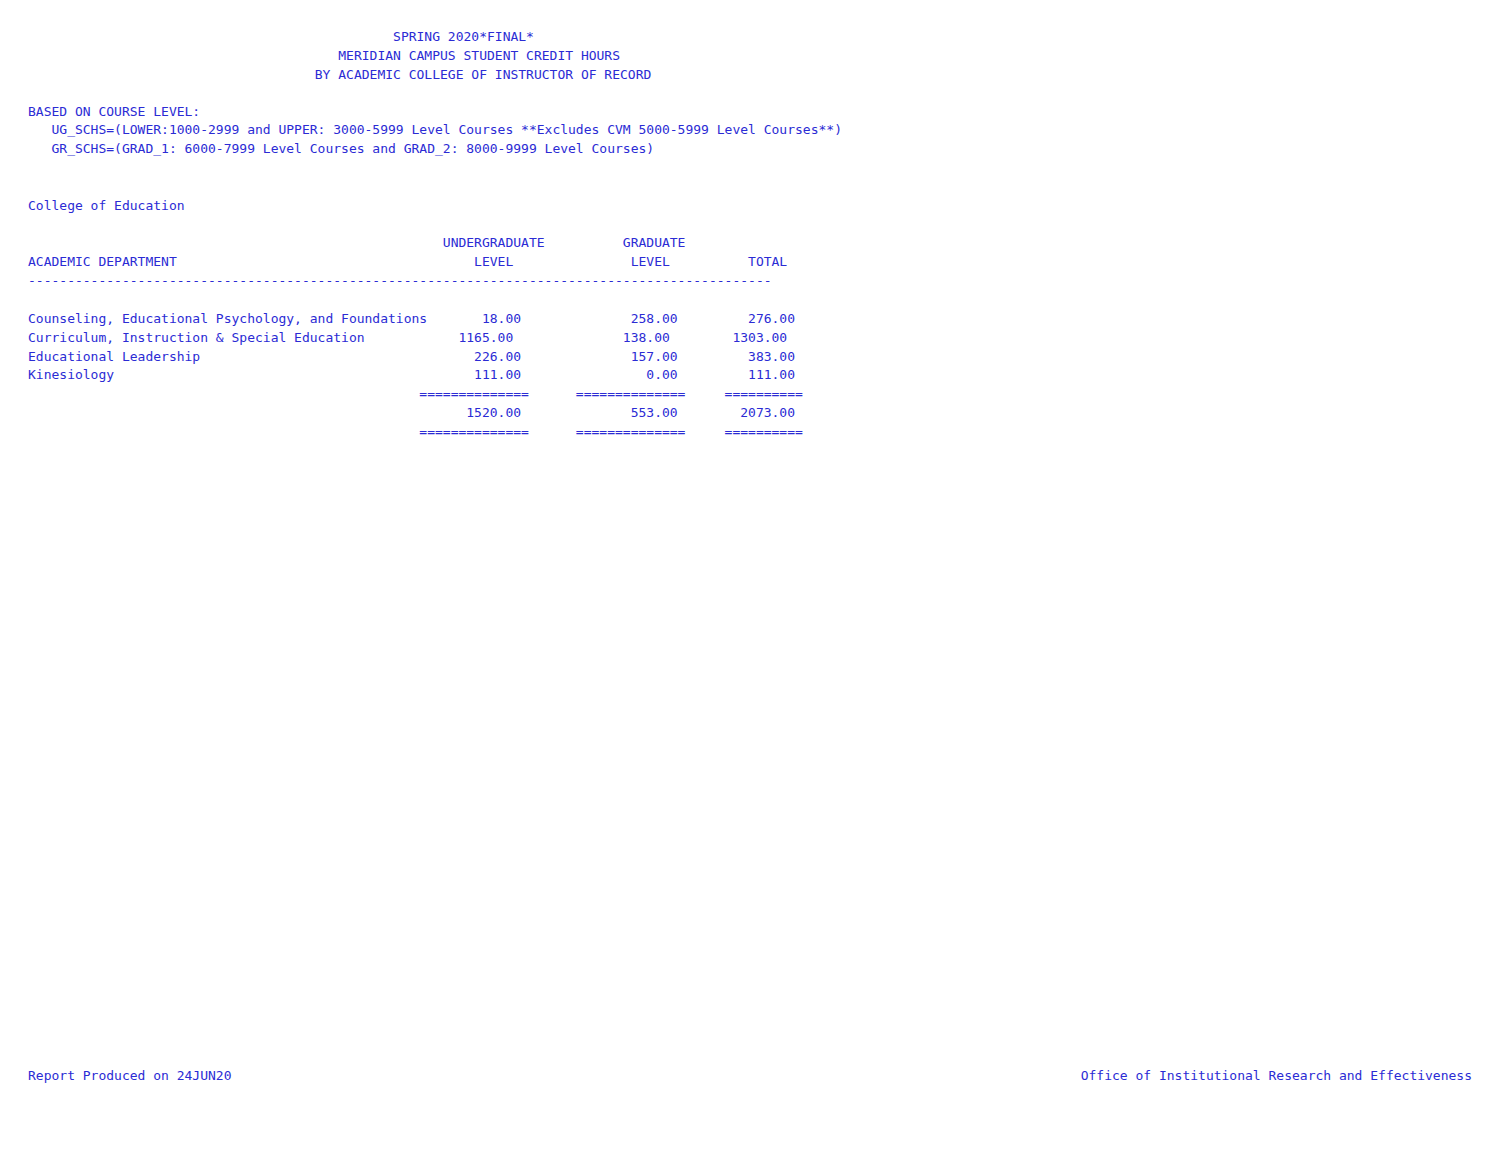SPRING 2020*FINAL*
          MERIDIAN CAMPUS STUDENT CREDIT HOURS
       BY ACADEMIC COLLEGE OF INSTRUCTOR OF RECORD
BASED ON COURSE LEVEL:
   UG_SCHS=(LOWER:1000-2999 and UPPER: 3000-5999 Level Courses **Excludes CVM 5000-5999 Level Courses**)
   GR_SCHS=(GRAD_1: 6000-7999 Level Courses and GRAD_2: 8000-9999 Level Courses)


College of Education

                                                     UNDERGRADUATE          GRADUATE
ACADEMIC DEPARTMENT                                      LEVEL               LEVEL          TOTAL
-----------------------------------------------------------------------------------------------

Counseling, Educational Psychology, and Foundations       18.00              258.00         276.00
Curriculum, Instruction & Special Education            1165.00              138.00        1303.00
Educational Leadership                                   226.00              157.00         383.00
Kinesiology                                              111.00                0.00         111.00
                                                  ==============      ==============     ==========
                                                        1520.00              553.00        2073.00
                                                  ==============      ==============     ==========
Report Produced on 24JUN20 Office of Institutional Research and Effectiveness